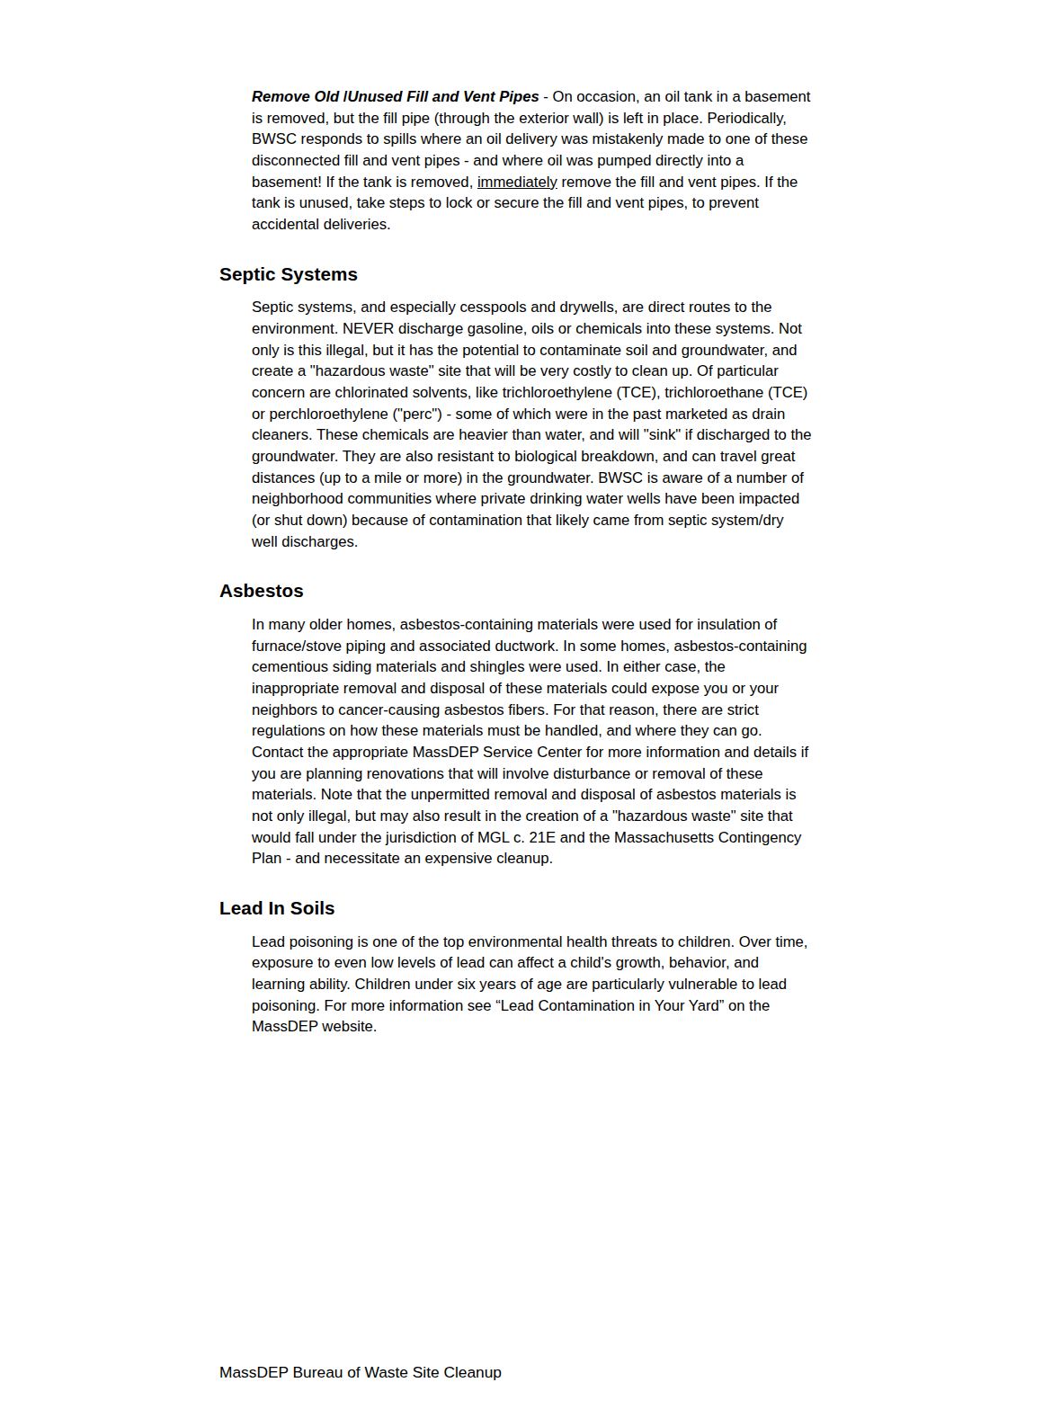Remove Old /Unused Fill and Vent Pipes - On occasion, an oil tank in a basement is removed, but the fill pipe (through the exterior wall) is left in place. Periodically, BWSC responds to spills where an oil delivery was mistakenly made to one of these disconnected fill and vent pipes - and where oil was pumped directly into a basement! If the tank is removed, immediately remove the fill and vent pipes. If the tank is unused, take steps to lock or secure the fill and vent pipes, to prevent accidental deliveries.
Septic Systems
Septic systems, and especially cesspools and drywells, are direct routes to the environment. NEVER discharge gasoline, oils or chemicals into these systems. Not only is this illegal, but it has the potential to contaminate soil and groundwater, and create a "hazardous waste" site that will be very costly to clean up. Of particular concern are chlorinated solvents, like trichloroethylene (TCE), trichloroethane (TCE) or perchloroethylene ("perc") - some of which were in the past marketed as drain cleaners. These chemicals are heavier than water, and will "sink" if discharged to the groundwater. They are also resistant to biological breakdown, and can travel great distances (up to a mile or more) in the groundwater. BWSC is aware of a number of neighborhood communities where private drinking water wells have been impacted (or shut down) because of contamination that likely came from septic system/dry well discharges.
Asbestos
In many older homes, asbestos-containing materials were used for insulation of furnace/stove piping and associated ductwork. In some homes, asbestos-containing cementious siding materials and shingles were used. In either case, the inappropriate removal and disposal of these materials could expose you or your neighbors to cancer-causing asbestos fibers. For that reason, there are strict regulations on how these materials must be handled, and where they can go. Contact the appropriate MassDEP Service Center for more information and details if you are planning renovations that will involve disturbance or removal of these materials. Note that the unpermitted removal and disposal of asbestos materials is not only illegal, but may also result in the creation of a "hazardous waste" site that would fall under the jurisdiction of MGL c. 21E and the Massachusetts Contingency Plan - and necessitate an expensive cleanup.
Lead In Soils
Lead poisoning is one of the top environmental health threats to children. Over time, exposure to even low levels of lead can affect a child's growth, behavior, and learning ability. Children under six years of age are particularly vulnerable to lead poisoning. For more information see “Lead Contamination in Your Yard” on the MassDEP website.
MassDEP Bureau of Waste Site Cleanup